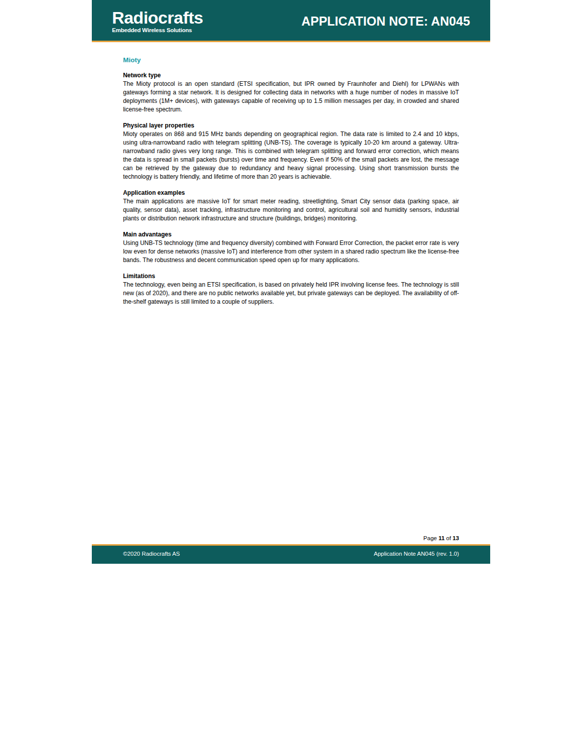Radiocrafts Embedded Wireless Solutions
APPLICATION NOTE: AN045
Mioty
Network type
The Mioty protocol is an open standard (ETSI specification, but IPR owned by Fraunhofer and Diehl) for LPWANs with gateways forming a star network. It is designed for collecting data in networks with a huge number of nodes in massive IoT deployments (1M+ devices), with gateways capable of receiving up to 1.5 million messages per day, in crowded and shared license-free spectrum.
Physical layer properties
Mioty operates on 868 and 915 MHz bands depending on geographical region. The data rate is limited to 2.4 and 10 kbps, using ultra-narrowband radio with telegram splitting (UNB-TS). The coverage is typically 10-20 km around a gateway. Ultra-narrowband radio gives very long range. This is combined with telegram splitting and forward error correction, which means the data is spread in small packets (bursts) over time and frequency. Even if 50% of the small packets are lost, the message can be retrieved by the gateway due to redundancy and heavy signal processing. Using short transmission bursts the technology is battery friendly, and lifetime of more than 20 years is achievable.
Application examples
The main applications are massive IoT for smart meter reading, streetlighting, Smart City sensor data (parking space, air quality, sensor data), asset tracking, infrastructure monitoring and control, agricultural soil and humidity sensors, industrial plants or distribution network infrastructure and structure (buildings, bridges) monitoring.
Main advantages
Using UNB-TS technology (time and frequency diversity) combined with Forward Error Correction, the packet error rate is very low even for dense networks (massive IoT) and interference from other system in a shared radio spectrum like the license-free bands. The robustness and decent communication speed open up for many applications.
Limitations
The technology, even being an ETSI specification, is based on privately held IPR involving license fees. The technology is still new (as of 2020), and there are no public networks available yet, but private gateways can be deployed. The availability of off-the-shelf gateways is still limited to a couple of suppliers.
Page 11 of 13
©2020 Radiocrafts AS Application Note AN045 (rev. 1.0)